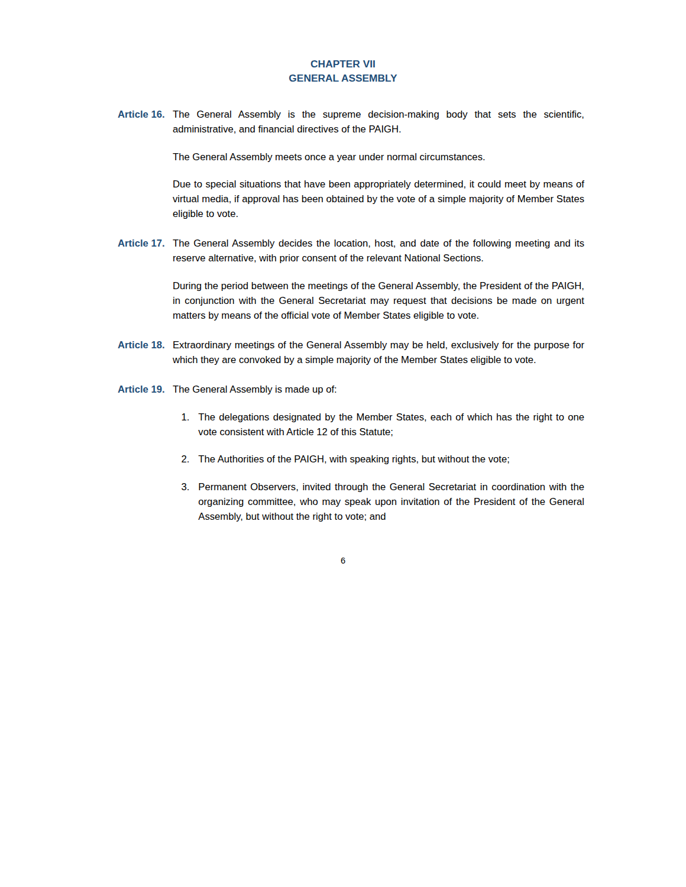CHAPTER VII
GENERAL ASSEMBLY
Article 16.
The General Assembly is the supreme decision-making body that sets the scientific, administrative, and financial directives of the PAIGH.
The General Assembly meets once a year under normal circumstances.
Due to special situations that have been appropriately determined, it could meet by means of virtual media, if approval has been obtained by the vote of a simple majority of Member States eligible to vote.
Article 17.
The General Assembly decides the location, host, and date of the following meeting and its reserve alternative, with prior consent of the relevant National Sections.
During the period between the meetings of the General Assembly, the President of the PAIGH, in conjunction with the General Secretariat may request that decisions be made on urgent matters by means of the official vote of Member States eligible to vote.
Article 18.
Extraordinary meetings of the General Assembly may be held, exclusively for the purpose for which they are convoked by a simple majority of the Member States eligible to vote.
Article 19.
The General Assembly is made up of:
The delegations designated by the Member States, each of which has the right to one vote consistent with Article 12 of this Statute;
The Authorities of the PAIGH, with speaking rights, but without the vote;
Permanent Observers, invited through the General Secretariat in coordination with the organizing committee, who may speak upon invitation of the President of the General Assembly, but without the right to vote; and
6